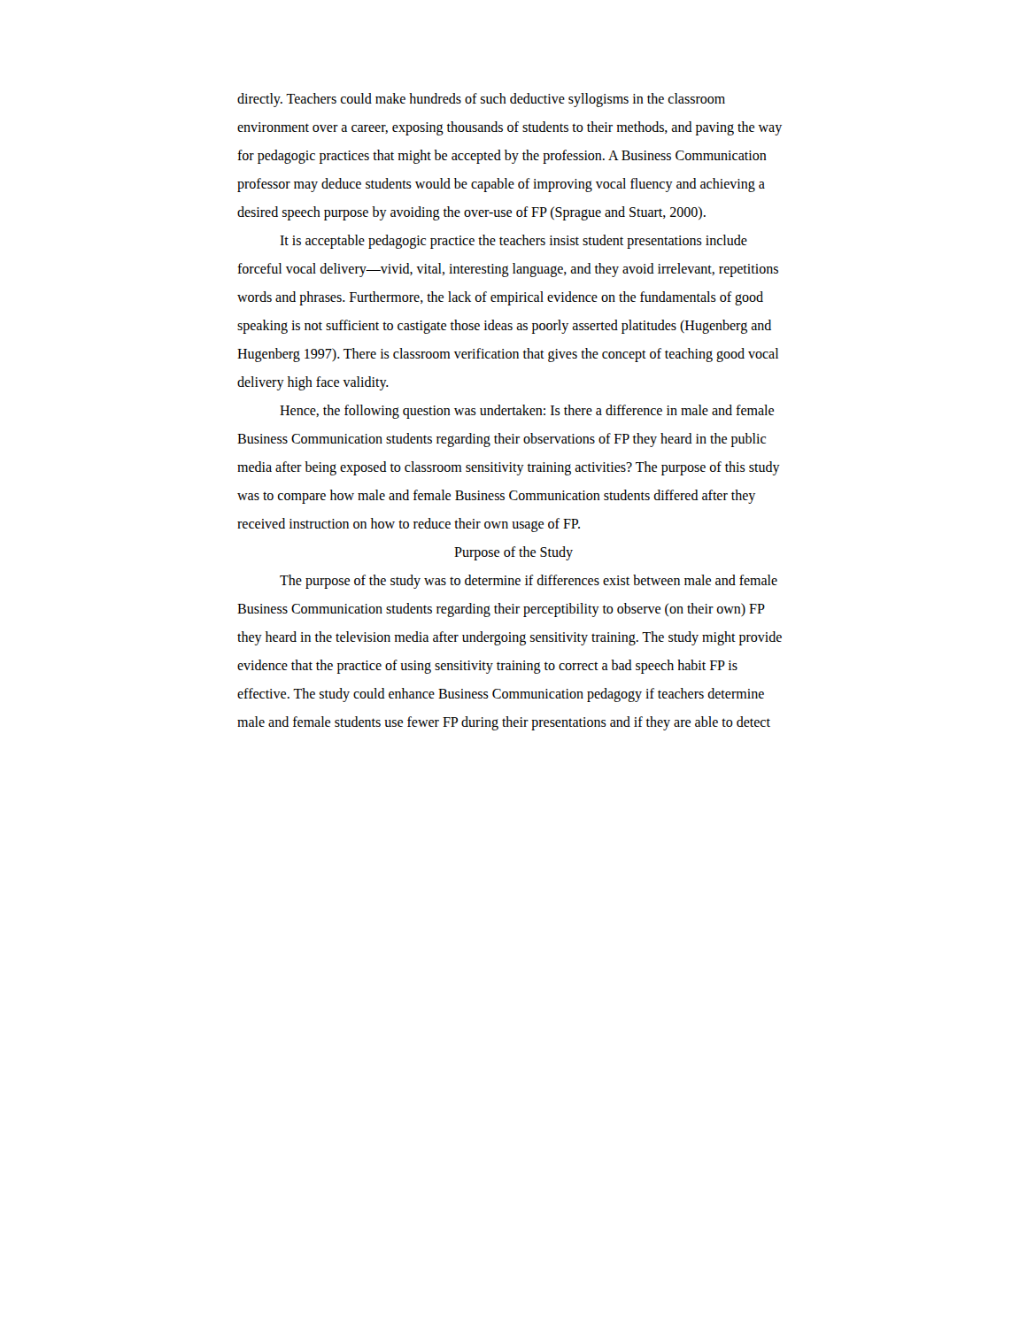directly. Teachers could make hundreds of such deductive syllogisms in the classroom environment over a career, exposing thousands of students to their methods, and paving the way for pedagogic practices that might be accepted by the profession. A Business Communication professor may deduce students would be capable of improving vocal fluency and achieving a desired speech purpose by avoiding the over-use of FP (Sprague and Stuart, 2000).
It is acceptable pedagogic practice the teachers insist student presentations include forceful vocal delivery—vivid, vital, interesting language, and they avoid irrelevant, repetitions words and phrases. Furthermore, the lack of empirical evidence on the fundamentals of good speaking is not sufficient to castigate those ideas as poorly asserted platitudes (Hugenberg and Hugenberg 1997). There is classroom verification that gives the concept of teaching good vocal delivery high face validity.
Hence, the following question was undertaken: Is there a difference in male and female Business Communication students regarding their observations of FP they heard in the public media after being exposed to classroom sensitivity training activities? The purpose of this study was to compare how male and female Business Communication students differed after they received instruction on how to reduce their own usage of FP.
Purpose of the Study
The purpose of the study was to determine if differences exist between male and female Business Communication students regarding their perceptibility to observe (on their own) FP they heard in the television media after undergoing sensitivity training. The study might provide evidence that the practice of using sensitivity training to correct a bad speech habit FP is effective. The study could enhance Business Communication pedagogy if teachers determine male and female students use fewer FP during their presentations and if they are able to detect